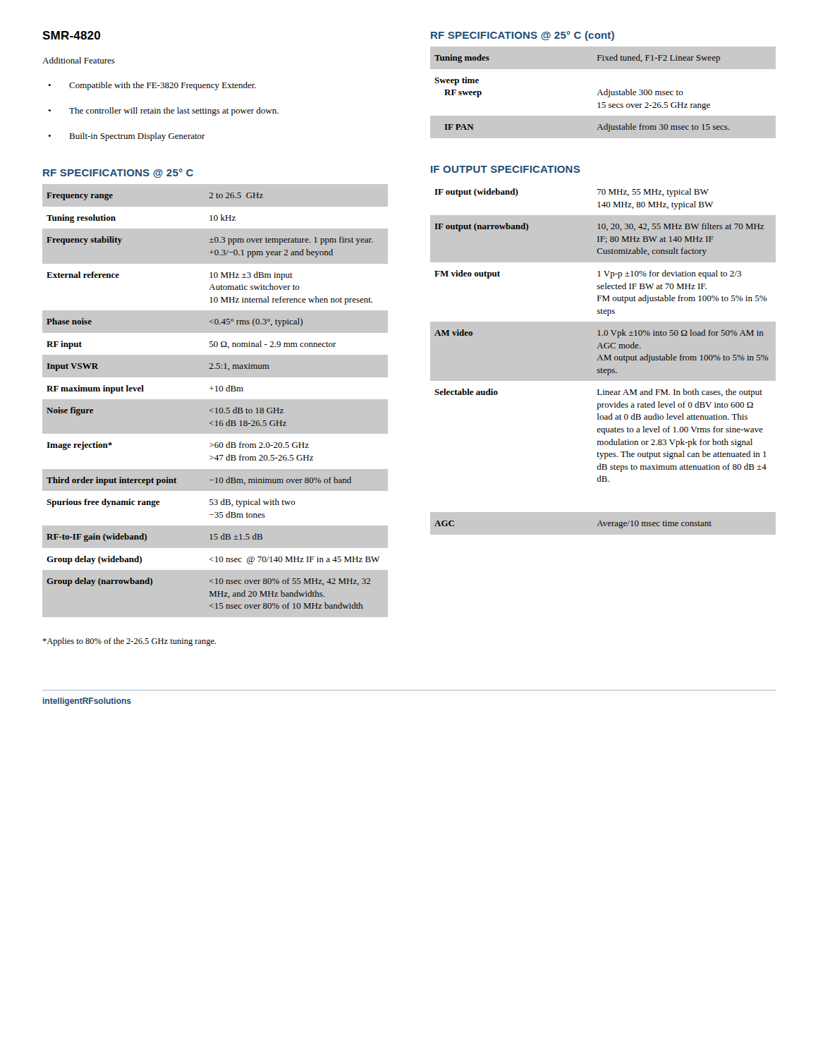SMR-4820
Additional Features
Compatible with the FE-3820 Frequency Extender.
The controller will retain the last settings at power down.
Built-in Spectrum Display Generator
RF SPECIFICATIONS @ 25° C
| Frequency range | 2 to 26.5 GHz |
| Tuning resolution | 10 kHz |
| Frequency stability | ±0.3 ppm over temperature. 1 ppm first year. +0.3/−0.1 ppm year 2 and beyond |
| External reference | 10 MHz ±3 dBm input Automatic switchover to 10 MHz internal reference when not present. |
| Phase noise | <0.45° rms (0.3°, typical) |
| RF input | 50 Ω, nominal - 2.9 mm connector |
| Input VSWR | 2.5:1, maximum |
| RF maximum input level | +10 dBm |
| Noise figure | <10.5 dB to 18 GHz <16 dB 18-26.5 GHz |
| Image rejection* | >60 dB from 2.0-20.5 GHz >47 dB from 20.5-26.5 GHz |
| Third order input intercept point | −10 dBm, minimum over 80% of band |
| Spurious free dynamic range | 53 dB, typical with two −35 dBm tones |
| RF-to-IF gain (wideband) | 15 dB ±1.5 dB |
| Group delay (wideband) | <10 nsec @ 70/140 MHz IF in a 45 MHz BW |
| Group delay (narrowband) | <10 nsec over 80% of 55 MHz, 42 MHz, 32 MHz, and 20 MHz bandwidths. <15 nsec over 80% of 10 MHz bandwidth |
*Applies to 80% of the 2-26.5 GHz tuning range.
RF SPECIFICATIONS @ 25° C (cont)
| Tuning modes | Fixed tuned, F1-F2 Linear Sweep |
| Sweep time RF sweep | Adjustable 300 msec to 15 secs over 2-26.5 GHz range |
| IF PAN | Adjustable from 30 msec to 15 secs. |
IF OUTPUT SPECIFICATIONS
| IF output (wideband) | 70 MHz, 55 MHz, typical BW 140 MHz, 80 MHz, typical BW |
| IF output (narrowband) | 10, 20, 30, 42, 55 MHz BW filters at 70 MHz IF; 80 MHz BW at 140 MHz IF Customizable, consult factory |
| FM video output | 1 Vp-p ±10% for deviation equal to 2/3 selected IF BW at 70 MHz IF. FM output adjustable from 100% to 5% in 5% steps |
| AM video | 1.0 Vpk ±10% into 50 Ω load for 50% AM in AGC mode. AM output adjustable from 100% to 5% in 5% steps. |
| Selectable audio | Linear AM and FM. In both cases, the output provides a rated level of 0 dBV into 600 Ω load at 0 dB audio level attenuation. This equates to a level of 1.00 Vrms for sine-wave modulation or 2.83 Vpk-pk for both signal types. The output signal can be attenuated in 1 dB steps to maximum attenuation of 80 dB ±4 dB. |
| AGC | Average/10 msec time constant |
intelligentRFsolutions